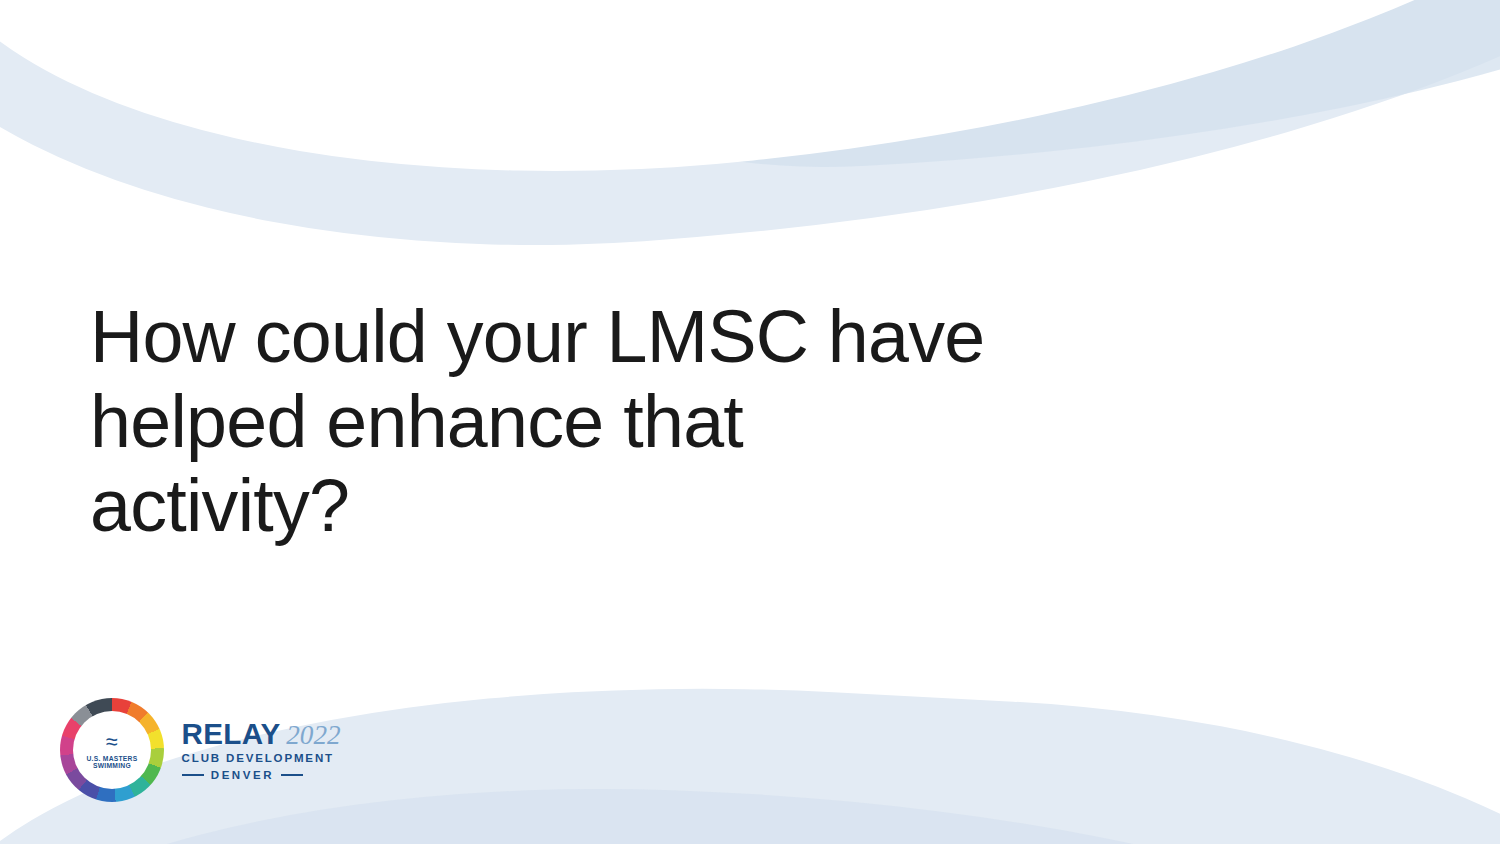How could your LMSC have helped enhance that activity?
≈ U.S. Masters Swimming
RELAY 2022
Club Development
Denver